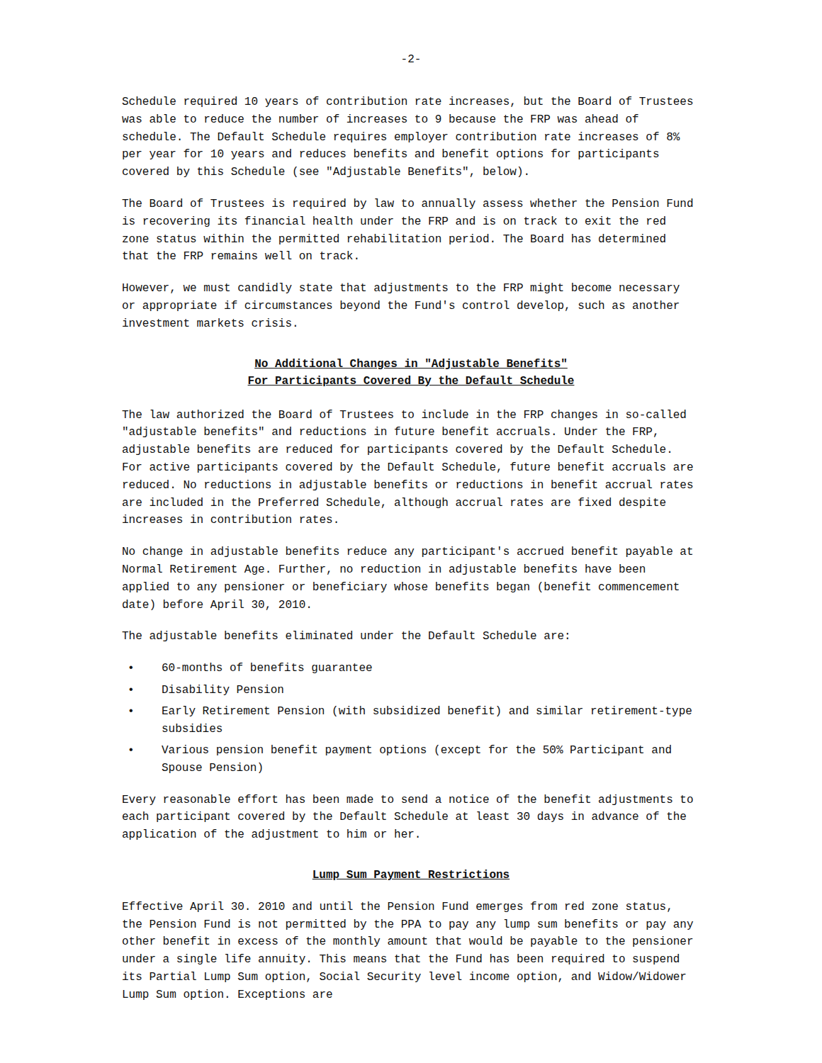-2-
Schedule required 10 years of contribution rate increases, but the Board of Trustees was able to reduce the number of increases to 9 because the FRP was ahead of schedule. The Default Schedule requires employer contribution rate increases of 8% per year for 10 years and reduces benefits and benefit options for participants covered by this Schedule (see "Adjustable Benefits", below).
The Board of Trustees is required by law to annually assess whether the Pension Fund is recovering its financial health under the FRP and is on track to exit the red zone status within the permitted rehabilitation period. The Board has determined that the FRP remains well on track.
However, we must candidly state that adjustments to the FRP might become necessary or appropriate if circumstances beyond the Fund's control develop, such as another investment markets crisis.
No Additional Changes in "Adjustable Benefits" For Participants Covered By the Default Schedule
The law authorized the Board of Trustees to include in the FRP changes in so-called "adjustable benefits" and reductions in future benefit accruals. Under the FRP, adjustable benefits are reduced for participants covered by the Default Schedule. For active participants covered by the Default Schedule, future benefit accruals are reduced. No reductions in adjustable benefits or reductions in benefit accrual rates are included in the Preferred Schedule, although accrual rates are fixed despite increases in contribution rates.
No change in adjustable benefits reduce any participant's accrued benefit payable at Normal Retirement Age. Further, no reduction in adjustable benefits have been applied to any pensioner or beneficiary whose benefits began (benefit commencement date) before April 30, 2010.
The adjustable benefits eliminated under the Default Schedule are:
60-months of benefits guarantee
Disability Pension
Early Retirement Pension (with subsidized benefit) and similar retirement-type subsidies
Various pension benefit payment options (except for the 50% Participant and Spouse Pension)
Every reasonable effort has been made to send a notice of the benefit adjustments to each participant covered by the Default Schedule at least 30 days in advance of the application of the adjustment to him or her.
Lump Sum Payment Restrictions
Effective April 30. 2010 and until the Pension Fund emerges from red zone status, the Pension Fund is not permitted by the PPA to pay any lump sum benefits or pay any other benefit in excess of the monthly amount that would be payable to the pensioner under a single life annuity. This means that the Fund has been required to suspend its Partial Lump Sum option, Social Security level income option, and Widow/Widower Lump Sum option. Exceptions are